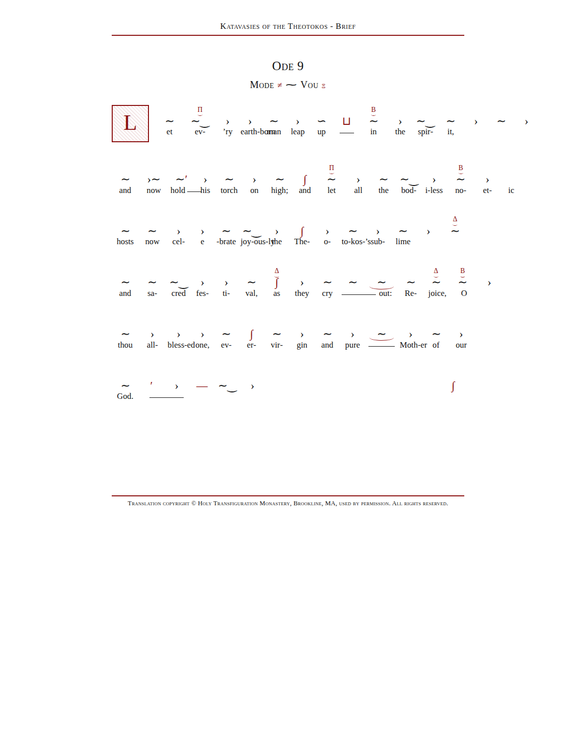Katavasies of the Theotokos - Brief
Ode 9
Mode ≠ ∼ Vou ξ
L
∼
Π∼‿
›
›
∼
›
∽
⊔
Β∼
›
∼‿
∼
›
∼
›
et
ev‑
’ry
earth‑born
man
leap
up
in
the
spir‑
it,
∼
›∼
∼′
›
∼
›
∼
∫
Π∼
›
∼
∼‿
›
Β∼
›
and
now
hold
his
torch
on
high;
and
let
all
the
bod‑
i‑less
no‑
et‑
ic
∼
∼
›
›
∼
∼‿
›
∫
›
∼
›
∼
›
Δ∼
hosts
now
cel‑
e
‑brate
joy‑ous‑ly
the
The‑
o‑
to‑kos‑’s
sub‑
lime
∼
∼
∼‿
›
›
∼
Δ∫
›
∼
∼
∼
∼
Δ∼
Β∼
›
and
sa‑
cred
fes‑
ti‑
val,
as
they
cry
out:
Re‑
joice,
O
∼
›
›
›
∼
∫
∼
›
∼
›
∼
›
∼
›
thou
all‑
bless‑ed
one,
ev‑
er‑
vir‑
gin
and
pure
Moth‑er
of
our
∼
′
›
—
∼‿
›
∫
God.
Translation copyright © Holy Transfiguration Monastery, Brookline, MA, used by permission. All rights reserved.